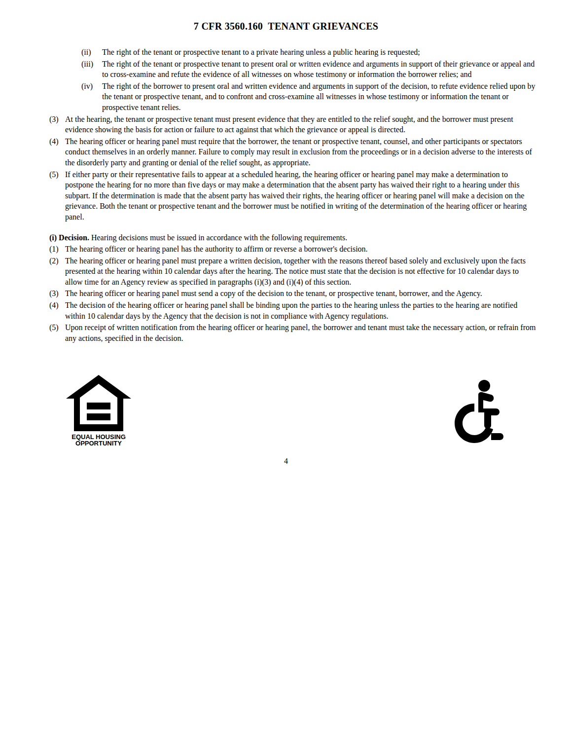7 CFR 3560.160 TENANT GRIEVANCES
(ii) The right of the tenant or prospective tenant to a private hearing unless a public hearing is requested;
(iii) The right of the tenant or prospective tenant to present oral or written evidence and arguments in support of their grievance or appeal and to cross-examine and refute the evidence of all witnesses on whose testimony or information the borrower relies; and
(iv) The right of the borrower to present oral and written evidence and arguments in support of the decision, to refute evidence relied upon by the tenant or prospective tenant, and to confront and cross-examine all witnesses in whose testimony or information the tenant or prospective tenant relies.
(3) At the hearing, the tenant or prospective tenant must present evidence that they are entitled to the relief sought, and the borrower must present evidence showing the basis for action or failure to act against that which the grievance or appeal is directed.
(4) The hearing officer or hearing panel must require that the borrower, the tenant or prospective tenant, counsel, and other participants or spectators conduct themselves in an orderly manner. Failure to comply may result in exclusion from the proceedings or in a decision adverse to the interests of the disorderly party and granting or denial of the relief sought, as appropriate.
(5) If either party or their representative fails to appear at a scheduled hearing, the hearing officer or hearing panel may make a determination to postpone the hearing for no more than five days or may make a determination that the absent party has waived their right to a hearing under this subpart. If the determination is made that the absent party has waived their rights, the hearing officer or hearing panel will make a decision on the grievance. Both the tenant or prospective tenant and the borrower must be notified in writing of the determination of the hearing officer or hearing panel.
(i) Decision. Hearing decisions must be issued in accordance with the following requirements.
(1) The hearing officer or hearing panel has the authority to affirm or reverse a borrower's decision.
(2) The hearing officer or hearing panel must prepare a written decision, together with the reasons thereof based solely and exclusively upon the facts presented at the hearing within 10 calendar days after the hearing. The notice must state that the decision is not effective for 10 calendar days to allow time for an Agency review as specified in paragraphs (i)(3) and (i)(4) of this section.
(3) The hearing officer or hearing panel must send a copy of the decision to the tenant, or prospective tenant, borrower, and the Agency.
(4) The decision of the hearing officer or hearing panel shall be binding upon the parties to the hearing unless the parties to the hearing are notified within 10 calendar days by the Agency that the decision is not in compliance with Agency regulations.
(5) Upon receipt of written notification from the hearing officer or hearing panel, the borrower and tenant must take the necessary action, or refrain from any actions, specified in the decision.
EQUAL HOUSING OPPORTUNITY
4